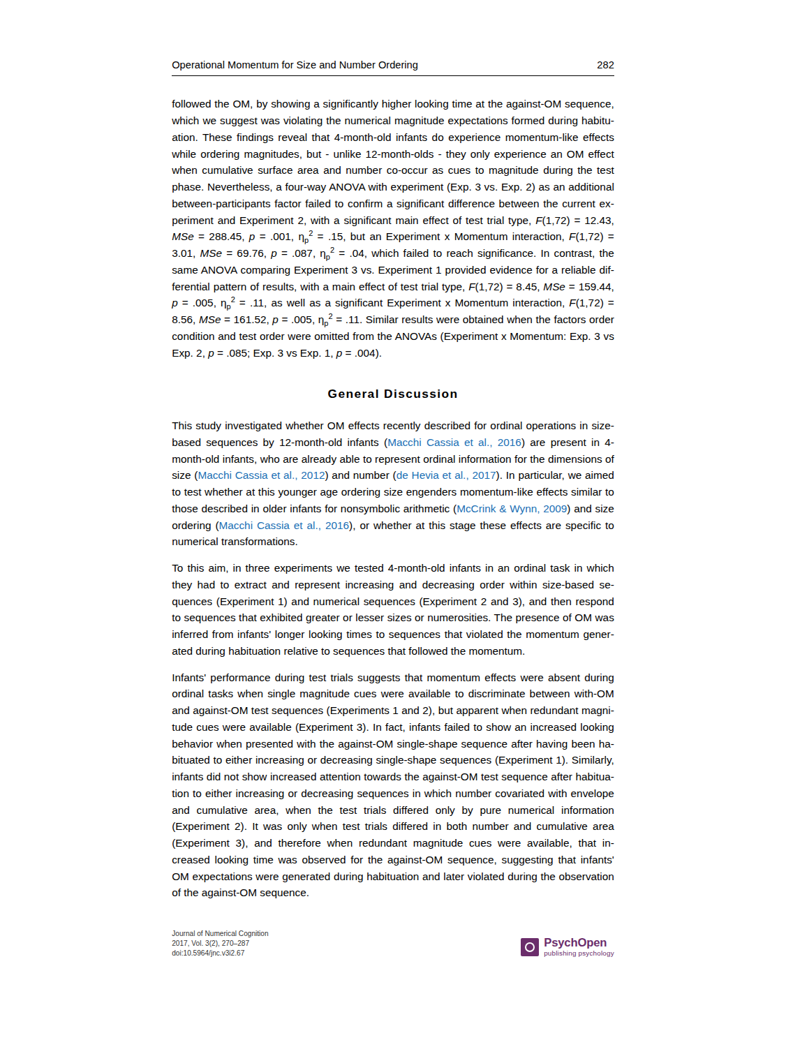Operational Momentum for Size and Number Ordering 282
followed the OM, by showing a significantly higher looking time at the against-OM sequence, which we suggest was violating the numerical magnitude expectations formed during habituation. These findings reveal that 4-month-old infants do experience momentum-like effects while ordering magnitudes, but - unlike 12-month-olds - they only experience an OM effect when cumulative surface area and number co-occur as cues to magnitude during the test phase. Nevertheless, a four-way ANOVA with experiment (Exp. 3 vs. Exp. 2) as an additional between-participants factor failed to confirm a significant difference between the current experiment and Experiment 2, with a significant main effect of test trial type, F(1,72) = 12.43, MSe = 288.45, p = .001, ηp2 = .15, but an Experiment x Momentum interaction, F(1,72) = 3.01, MSe = 69.76, p = .087, ηp2 = .04, which failed to reach significance. In contrast, the same ANOVA comparing Experiment 3 vs. Experiment 1 provided evidence for a reliable differential pattern of results, with a main effect of test trial type, F(1,72) = 8.45, MSe = 159.44, p = .005, ηp2 = .11, as well as a significant Experiment x Momentum interaction, F(1,72) = 8.56, MSe = 161.52, p = .005, ηp2 = .11. Similar results were obtained when the factors order condition and test order were omitted from the ANOVAs (Experiment x Momentum: Exp. 3 vs Exp. 2, p = .085; Exp. 3 vs Exp. 1, p = .004).
General Discussion
This study investigated whether OM effects recently described for ordinal operations in size-based sequences by 12-month-old infants (Macchi Cassia et al., 2016) are present in 4-month-old infants, who are already able to represent ordinal information for the dimensions of size (Macchi Cassia et al., 2012) and number (de Hevia et al., 2017). In particular, we aimed to test whether at this younger age ordering size engenders momentum-like effects similar to those described in older infants for nonsymbolic arithmetic (McCrink & Wynn, 2009) and size ordering (Macchi Cassia et al., 2016), or whether at this stage these effects are specific to numerical transformations.
To this aim, in three experiments we tested 4-month-old infants in an ordinal task in which they had to extract and represent increasing and decreasing order within size-based sequences (Experiment 1) and numerical sequences (Experiment 2 and 3), and then respond to sequences that exhibited greater or lesser sizes or numerosities. The presence of OM was inferred from infants' longer looking times to sequences that violated the momentum generated during habituation relative to sequences that followed the momentum.
Infants' performance during test trials suggests that momentum effects were absent during ordinal tasks when single magnitude cues were available to discriminate between with-OM and against-OM test sequences (Experiments 1 and 2), but apparent when redundant magnitude cues were available (Experiment 3). In fact, infants failed to show an increased looking behavior when presented with the against-OM single-shape sequence after having been habituated to either increasing or decreasing single-shape sequences (Experiment 1). Similarly, infants did not show increased attention towards the against-OM test sequence after habituation to either increasing or decreasing sequences in which number covariated with envelope and cumulative area, when the test trials differed only by pure numerical information (Experiment 2). It was only when test trials differed in both number and cumulative area (Experiment 3), and therefore when redundant magnitude cues were available, that increased looking time was observed for the against-OM sequence, suggesting that infants' OM expectations were generated during habituation and later violated during the observation of the against-OM sequence.
Journal of Numerical Cognition
2017, Vol. 3(2), 270–287
doi:10.5964/jnc.v3i2.67
PsychOpen
publishing psychology